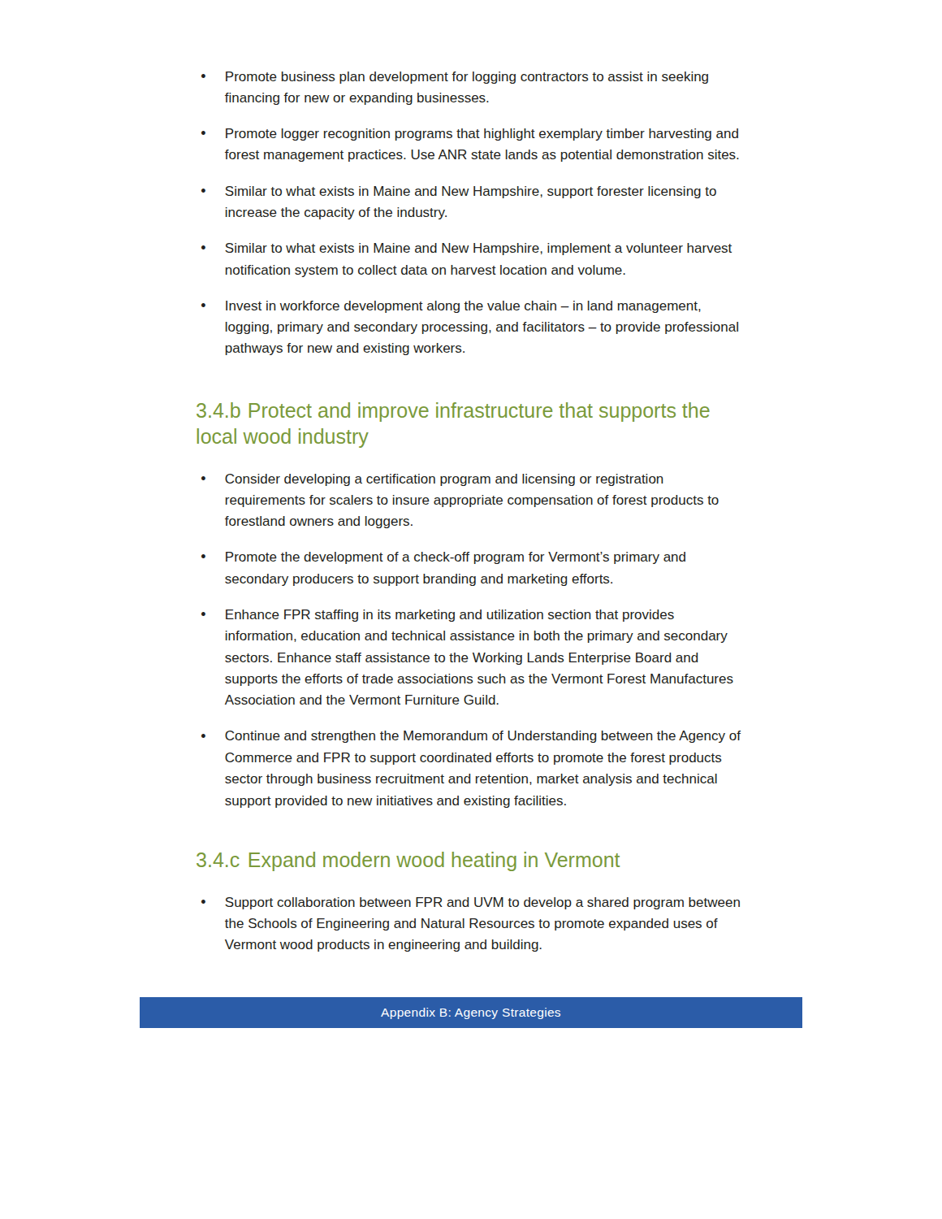Promote business plan development for logging contractors to assist in seeking financing for new or expanding businesses.
Promote logger recognition programs that highlight exemplary timber harvesting and forest management practices. Use ANR state lands as potential demonstration sites.
Similar to what exists in Maine and New Hampshire, support forester licensing to increase the capacity of the industry.
Similar to what exists in Maine and New Hampshire, implement a volunteer harvest notification system to collect data on harvest location and volume.
Invest in workforce development along the value chain – in land management, logging, primary and secondary processing, and facilitators – to provide professional pathways for new and existing workers.
3.4.b Protect and improve infrastructure that supports the local wood industry
Consider developing a certification program and licensing or registration requirements for scalers to insure appropriate compensation of forest products to forestland owners and loggers.
Promote the development of a check-off program for Vermont’s primary and secondary producers to support branding and marketing efforts.
Enhance FPR staffing in its marketing and utilization section that provides information, education and technical assistance in both the primary and secondary sectors. Enhance staff assistance to the Working Lands Enterprise Board and supports the efforts of trade associations such as the Vermont Forest Manufactures Association and the Vermont Furniture Guild.
Continue and strengthen the Memorandum of Understanding between the Agency of Commerce and FPR to support coordinated efforts to promote the forest products sector through business recruitment and retention, market analysis and technical support provided to new initiatives and existing facilities.
3.4.c Expand modern wood heating in Vermont
Support collaboration between FPR and UVM to develop a shared program between the Schools of Engineering and Natural Resources to promote expanded uses of Vermont wood products in engineering and building.
Appendix B: Agency Strategies